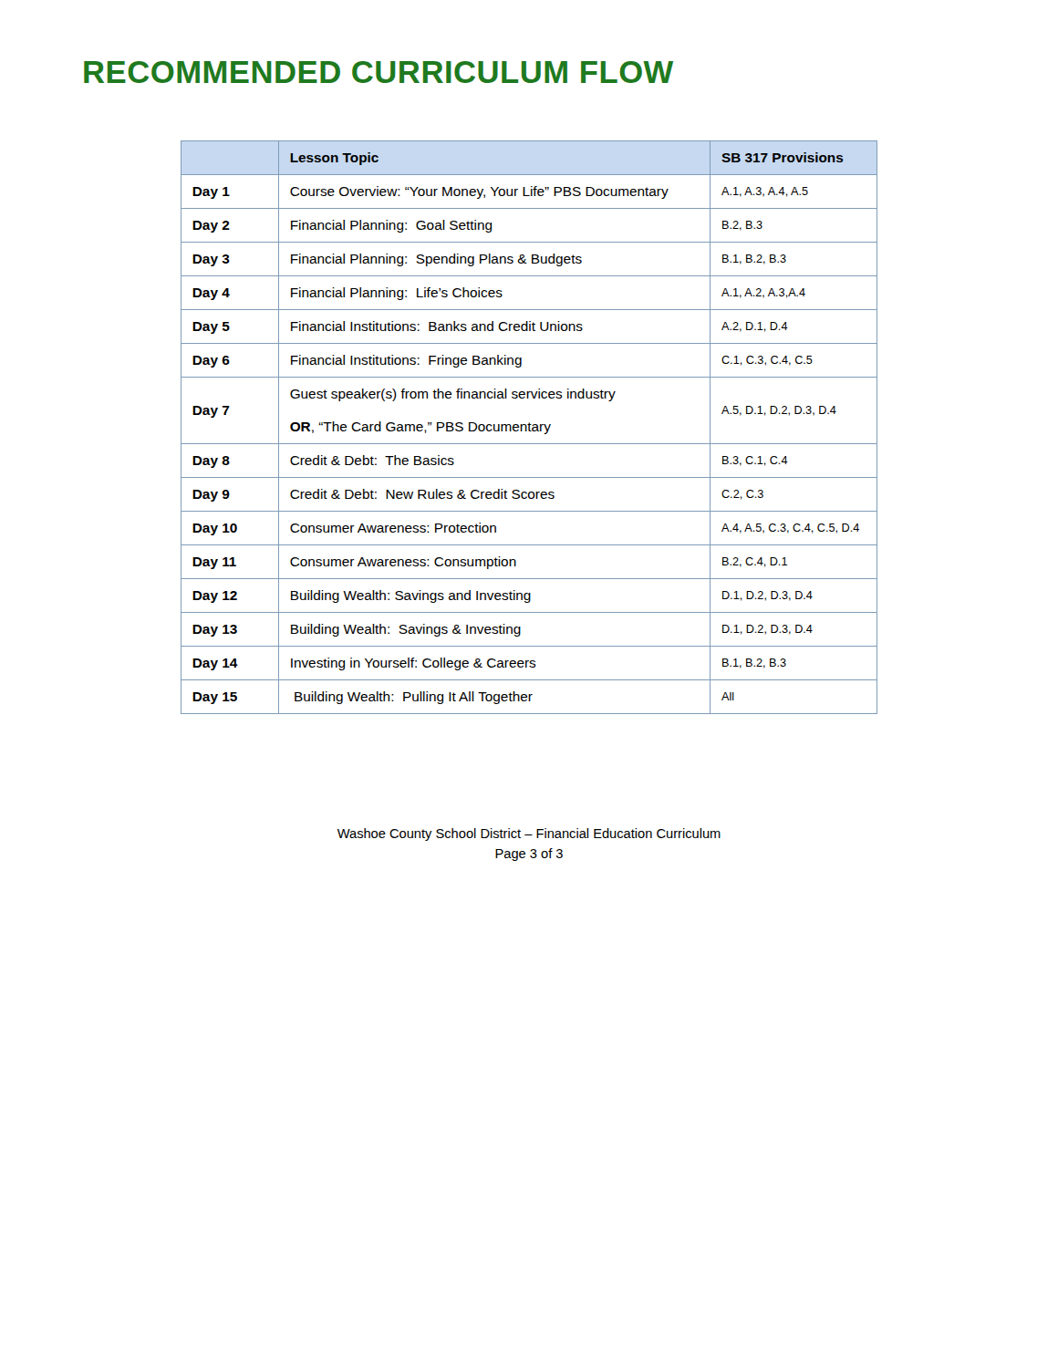RECOMMENDED CURRICULUM FLOW
| | Lesson Topic | SB 317 Provisions |
| --- | --- | --- |
| Day 1 | Course Overview: “Your Money, Your Life” PBS Documentary | A.1, A.3, A.4, A.5 |
| Day 2 | Financial Planning: Goal Setting | B.2, B.3 |
| Day 3 | Financial Planning: Spending Plans & Budgets | B.1, B.2, B.3 |
| Day 4 | Financial Planning: Life’s Choices | A.1, A.2, A.3,A.4 |
| Day 5 | Financial Institutions: Banks and Credit Unions | A.2, D.1, D.4 |
| Day 6 | Financial Institutions: Fringe Banking | C.1, C.3, C.4, C.5 |
| Day 7 | Guest speaker(s) from the financial services industry OR , “The Card Game,” PBS Documentary | A.5, D.1, D.2, D.3, D.4 |
| Day 8 | Credit & Debt: The Basics | B.3, C.1, C.4 |
| Day 9 | Credit & Debt: New Rules & Credit Scores | C.2, C.3 |
| Day 10 | Consumer Awareness: Protection | A.4, A.5, C.3, C.4, C.5, D.4 |
| Day 11 | Consumer Awareness: Consumption | B.2, C.4, D.1 |
| Day 12 | Building Wealth: Savings and Investing | D.1, D.2, D.3, D.4 |
| Day 13 | Building Wealth: Savings & Investing | D.1, D.2, D.3, D.4 |
| Day 14 | Investing in Yourself: College & Careers | B.1, B.2, B.3 |
| Day 15 | Building Wealth: Pulling It All Together | All |
Washoe County School District – Financial Education Curriculum
Page 3 of 3